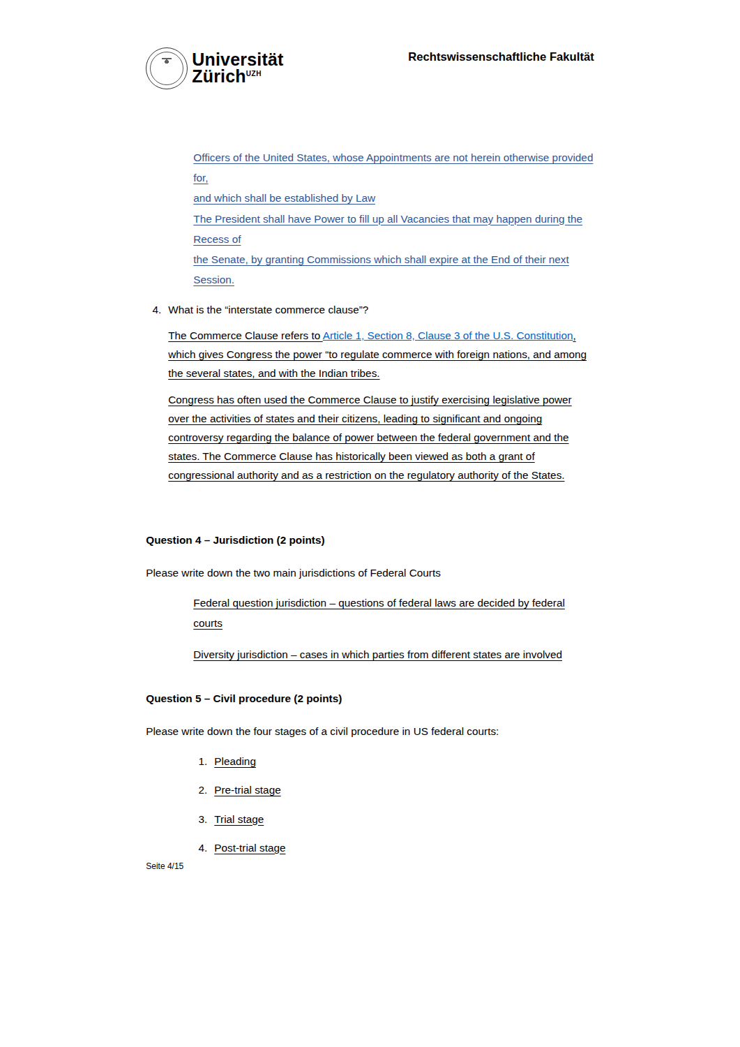Universität
ZürichUZH
Rechtswissenschaftliche Fakultät
Officers of the United States, whose Appointments are not herein otherwise provided for,
and which shall be established by Law
The President shall have Power to fill up all Vacancies that may happen during the Recess of
the Senate, by granting Commissions which shall expire at the End of their next Session.
4.
What is the “interstate commerce clause”?
The Commerce Clause refers to Article 1, Section 8, Clause 3 of the U.S. Constitution, which gives Congress the power “to regulate commerce with foreign nations, and among the several states, and with the Indian tribes.
Congress has often used the Commerce Clause to justify exercising legislative power over the activities of states and their citizens, leading to significant and ongoing controversy regarding the balance of power between the federal government and the states. The Commerce Clause has historically been viewed as both a grant of congressional authority and as a restriction on the regulatory authority of the States.
Question 4 – Jurisdiction (2 points)
Please write down the two main jurisdictions of Federal Courts
Federal question jurisdiction – questions of federal laws are decided by federal courts
Diversity jurisdiction – cases in which parties from different states are involved
Question 5 – Civil procedure (2 points)
Please write down the four stages of a civil procedure in US federal courts:
1. Pleading
2. Pre-trial stage
3. Trial stage
4. Post-trial stage
Seite 4/15